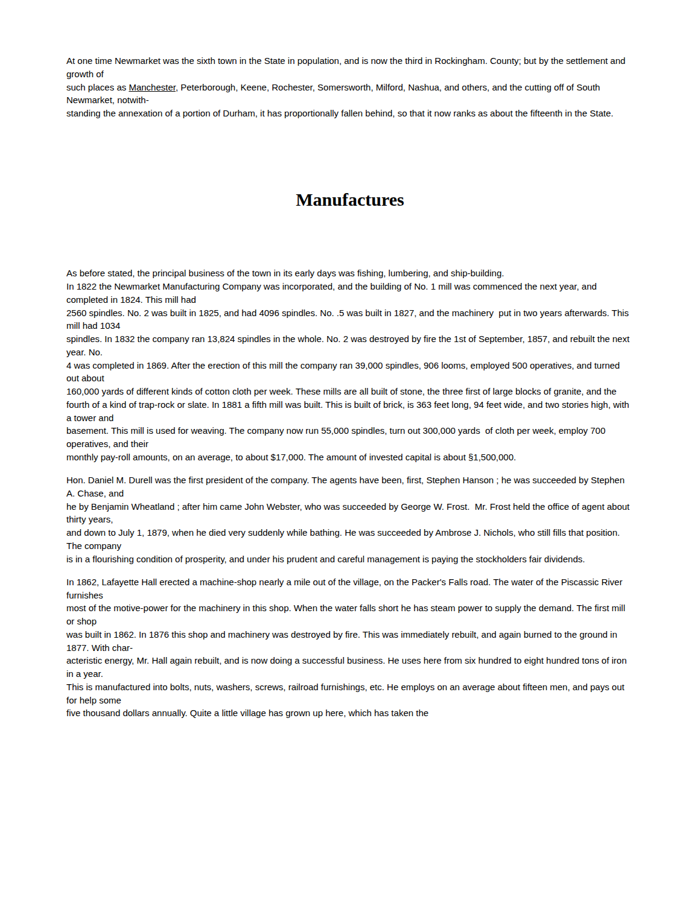At one time Newmarket was the sixth town in the State in population, and is now the third in Rockingham. County; but by the settlement and growth of
such places as Manchester, Peterborough, Keene, Rochester, Somersworth, Milford, Nashua, and others, and the cutting off of South Newmarket, notwith-
standing the annexation of a portion of Durham, it has proportionally fallen behind, so that it now ranks as about the fifteenth in the State.
Manufactures
As before stated, the principal business of the town in its early days was fishing, lumbering, and ship-building.
In 1822 the Newmarket Manufacturing Company was incorporated, and the building of No. 1 mill was commenced the next year, and completed in 1824. This mill had
2560 spindles. No. 2 was built in 1825, and had 4096 spindles. No. .5 was built in 1827, and the machinery put in two years afterwards. This mill had 1034
spindles. In 1832 the company ran 13,824 spindles in the whole. No. 2 was destroyed by fire the 1st of September, 1857, and rebuilt the next year. No.
4 was completed in 1869. After the erection of this mill the company ran 39,000 spindles, 906 looms, employed 500 operatives, and turned out about
160,000 yards of different kinds of cotton cloth per week. These mills are all built of stone, the three first of large blocks of granite, and the
fourth of a kind of trap-rock or slate. In 1881 a fifth mill was built. This is built of brick, is 363 feet long, 94 feet wide, and two stories high, with a tower and
basement. This mill is used for weaving. The company now run 55,000 spindles, turn out 300,000 yards of cloth per week, employ 700 operatives, and their
monthly pay-roll amounts, on an average, to about $17,000. The amount of invested capital is about §1,500,000.
Hon. Daniel M. Durell was the first president of the company. The agents have been, first, Stephen Hanson ; he was succeeded by Stephen A. Chase, and
he by Benjamin Wheatland ; after him came John Webster, who was succeeded by George W. Frost. Mr. Frost held the office of agent about thirty years,
and down to July 1, 1879, when he died very suddenly while bathing. He was succeeded by Ambrose J. Nichols, who still fills that position. The company
is in a flourishing condition of prosperity, and under his prudent and careful management is paying the stockholders fair dividends.
In 1862, Lafayette Hall erected a machine-shop nearly a mile out of the village, on the Packer's Falls road. The water of the Piscassic River furnishes
most of the motive-power for the machinery in this shop. When the water falls short he has steam power to supply the demand. The first mill or shop
was built in 1862. In 1876 this shop and machinery was destroyed by fire. This was immediately rebuilt, and again burned to the ground in 1877. With char-
acteristic energy, Mr. Hall again rebuilt, and is now doing a successful business. He uses here from six hundred to eight hundred tons of iron in a year.
This is manufactured into bolts, nuts, washers, screws, railroad furnishings, etc. He employs on an average about fifteen men, and pays out for help some
five thousand dollars annually. Quite a little village has grown up here, which has taken the